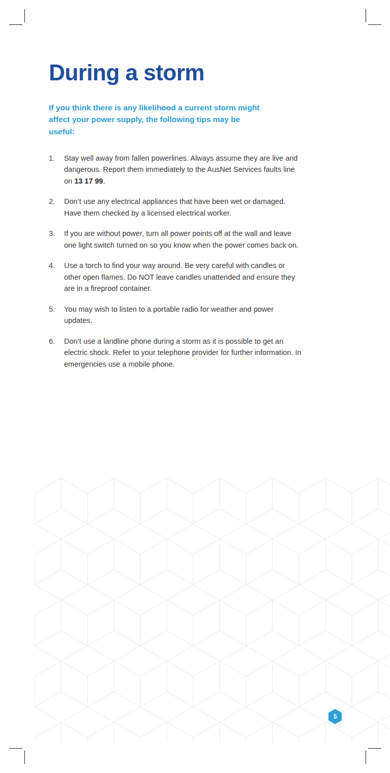During a storm
If you think there is any likelihood a current storm might affect your power supply, the following tips may be useful:
Stay well away from fallen powerlines. Always assume they are live and dangerous. Report them immediately to the AusNet Services faults line on 13 17 99.
Don’t use any electrical appliances that have been wet or damaged. Have them checked by a licensed electrical worker.
If you are without power, turn all power points off at the wall and leave one light switch turned on so you know when the power comes back on.
Use a torch to find your way around. Be very careful with candles or other open flames. Do NOT leave candles unattended and ensure they are in a fireproof container.
You may wish to listen to a portable radio for weather and power updates.
Don’t use a landline phone during a storm as it is possible to get an electric shock. Refer to your telephone provider for further information. In emergencies use a mobile phone.
5